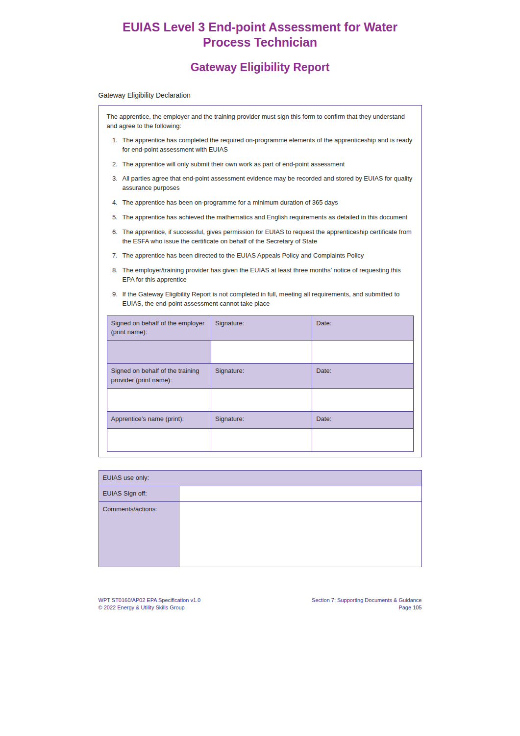EUIAS Level 3 End-point Assessment for Water
Process Technician
Gateway Eligibility Report
Gateway Eligibility Declaration
The apprentice, the employer and the training provider must sign this form to confirm that they understand and agree to the following:
The apprentice has completed the required on-programme elements of the apprenticeship and is ready for end-point assessment with EUIAS
The apprentice will only submit their own work as part of end-point assessment
All parties agree that end-point assessment evidence may be recorded and stored by EUIAS for quality assurance purposes
The apprentice has been on-programme for a minimum duration of 365 days
The apprentice has achieved the mathematics and English requirements as detailed in this document
The apprentice, if successful, gives permission for EUIAS to request the apprenticeship certificate from the ESFA who issue the certificate on behalf of the Secretary of State
The apprentice has been directed to the EUIAS Appeals Policy and Complaints Policy
The employer/training provider has given the EUIAS at least three months’ notice of requesting this EPA for this apprentice
If the Gateway Eligibility Report is not completed in full, meeting all requirements, and submitted to EUIAS, the end-point assessment cannot take place
| Signed on behalf of the employer (print name): | Signature: | Date: |
| Signed on behalf of the training provider (print name): | Signature: | Date: |
| Apprentice’s name (print): | Signature: | Date: |
| EUIAS use only: |
| EUIAS Sign off: | |
| Comments/actions: | |
WPT ST0160/AP02 EPA Specification v1.0
© 2022 Energy & Utility Skills Group
Section 7: Supporting Documents & Guidance
Page 105